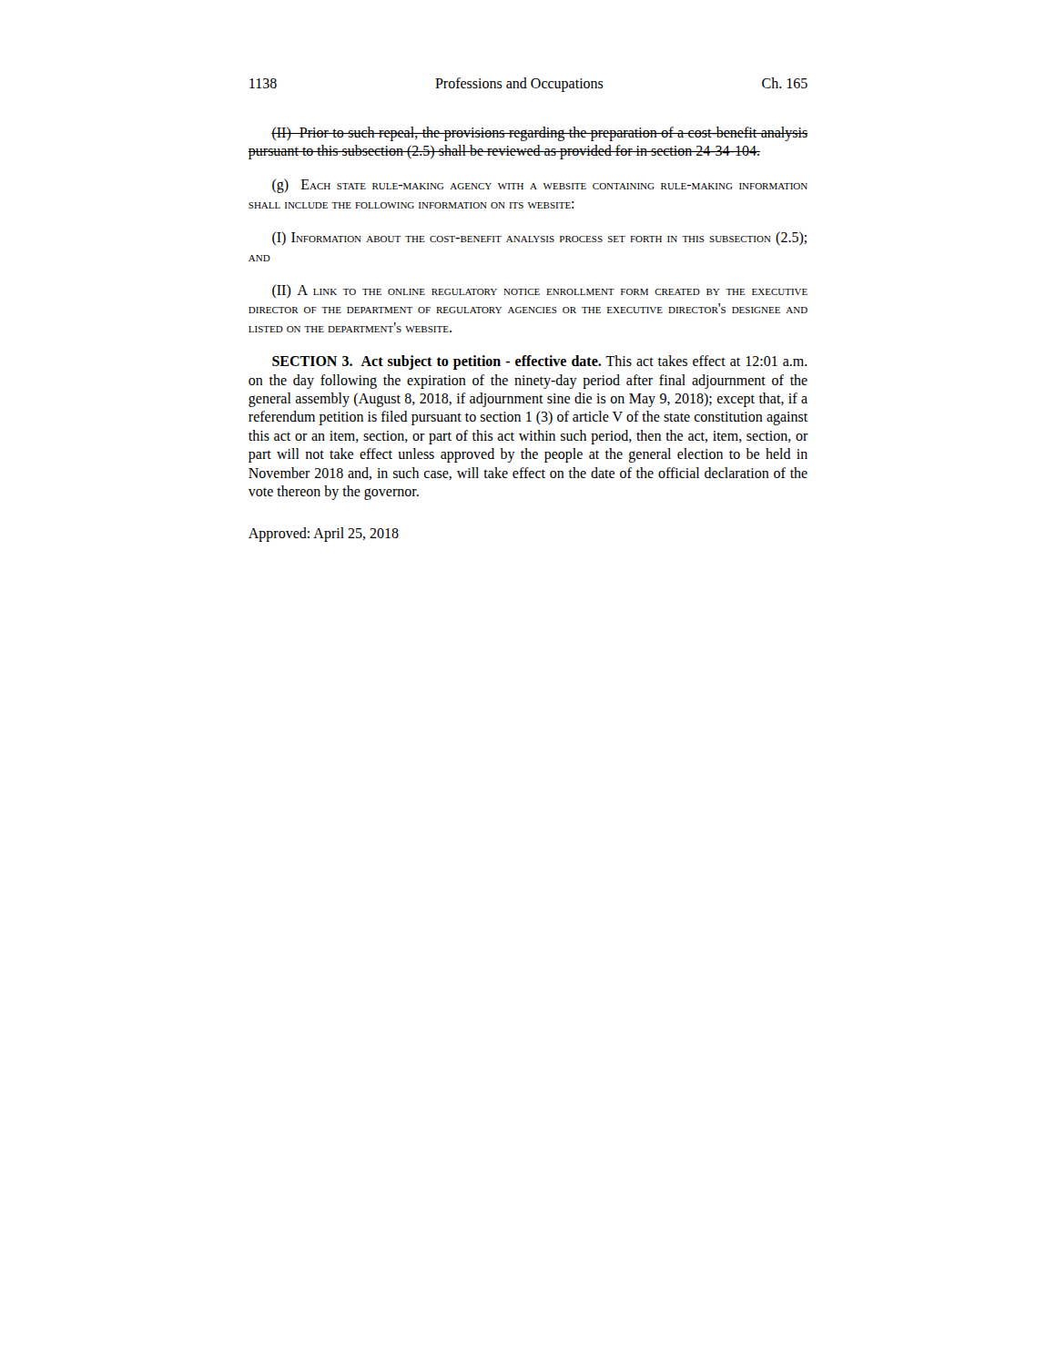1138 Professions and Occupations Ch. 165
(II) Prior to such repeal, the provisions regarding the preparation of a cost-benefit analysis pursuant to this subsection (2.5) shall be reviewed as provided for in section 24-34-104.
(g) Each state rule-making agency with a website containing rule-making information shall include the following information on its website:
(I) Information about the cost-benefit analysis process set forth in this subsection (2.5); and
(II) A link to the online regulatory notice enrollment form created by the executive director of the department of regulatory agencies or the executive director's designee and listed on the department's website.
SECTION 3. Act subject to petition - effective date. This act takes effect at 12:01 a.m. on the day following the expiration of the ninety-day period after final adjournment of the general assembly (August 8, 2018, if adjournment sine die is on May 9, 2018); except that, if a referendum petition is filed pursuant to section 1 (3) of article V of the state constitution against this act or an item, section, or part of this act within such period, then the act, item, section, or part will not take effect unless approved by the people at the general election to be held in November 2018 and, in such case, will take effect on the date of the official declaration of the vote thereon by the governor.
Approved: April 25, 2018